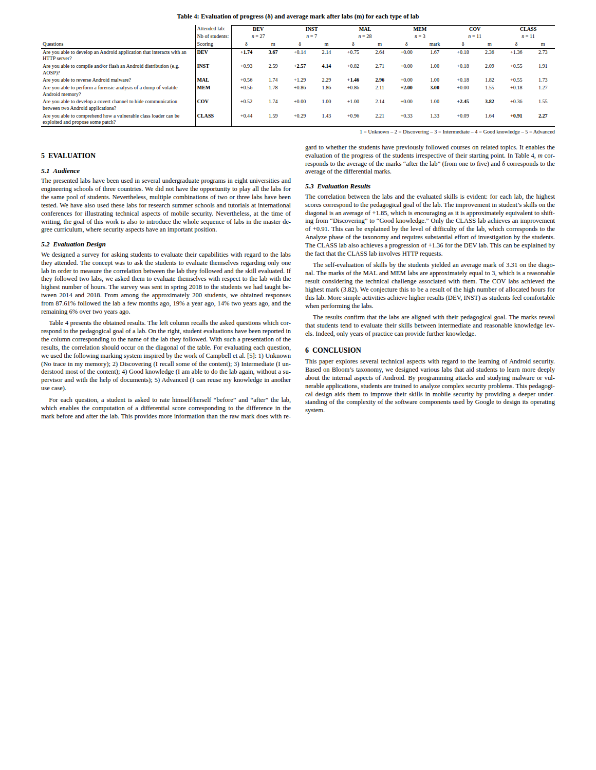Table 4: Evaluation of progress (δ) and average mark after labs (m) for each type of lab
| | Attended lab: | DEV | INST | MAL | MEM | COV | CLASS |
| | Nb of students: | n = 27 | n = 7 | n = 28 | n = 3 | n = 11 | n = 11 |
| Questions | Scoring | δ | m | δ | m | δ | m | δ | mark | δ | m | δ | m |
| Are you able to develop an Android application that interacts with an HTTP server? | DEV | +1.74 | 3.67 | +0.14 | 2.14 | +0.75 | 2.64 | +0.00 | 1.67 | +0.18 | 2.36 | +1.36 | 2.73 |
| Are you able to compile and/or flash an Android distribution (e.g. AOSP)? | INST | +0.93 | 2.59 | +2.57 | 4.14 | +0.82 | 2.71 | +0.00 | 1.00 | +0.18 | 2.09 | +0.55 | 1.91 |
| Are you able to reverse Android malware? | MAL | +0.56 | 1.74 | +1.29 | 2.29 | +1.46 | 2.96 | +0.00 | 1.00 | +0.18 | 1.82 | +0.55 | 1.73 |
| Are you able to perform a forensic analysis of a dump of volatile Android memory? | MEM | +0.56 | 1.78 | +0.86 | 1.86 | +0.86 | 2.11 | +2.00 | 3.00 | +0.00 | 1.55 | +0.18 | 1.27 |
| Are you able to develop a covert channel to hide communication between two Android applications? | COV | +0.52 | 1.74 | +0.00 | 1.00 | +1.00 | 2.14 | +0.00 | 1.00 | +2.45 | 3.82 | +0.36 | 1.55 |
| Are you able to comprehend how a vulnerable class loader can be exploited and propose some patch? | CLASS | +0.44 | 1.59 | +0.29 | 1.43 | +0.96 | 2.21 | +0.33 | 1.33 | +0.09 | 1.64 | +0.91 | 2.27 |
1 = Unknown – 2 = Discovering – 3 = Intermediate – 4 = Good knowledge – 5 = Advanced
5 EVALUATION
5.1 Audience
The presented labs have been used in several undergraduate programs in eight universities and engineering schools of three countries. We did not have the opportunity to play all the labs for the same pool of students. Nevertheless, multiple combinations of two or three labs have been tested. We have also used these labs for research summer schools and tutorials at international conferences for illustrating technical aspects of mobile security. Nevertheless, at the time of writing, the goal of this work is also to introduce the whole sequence of labs in the master degree curriculum, where security aspects have an important position.
5.2 Evaluation Design
We designed a survey for asking students to evaluate their capabilities with regard to the labs they attended. The concept was to ask the students to evaluate themselves regarding only one lab in order to measure the correlation between the lab they followed and the skill evaluated. If they followed two labs, we asked them to evaluate themselves with respect to the lab with the highest number of hours. The survey was sent in spring 2018 to the students we had taught between 2014 and 2018. From among the approximately 200 students, we obtained responses from 87.61% followed the lab a few months ago, 19% a year ago, 14% two years ago, and the remaining 6% over two years ago.
Table 4 presents the obtained results. The left column recalls the asked questions which correspond to the pedagogical goal of a lab. On the right, student evaluations have been reported in the column corresponding to the name of the lab they followed. With such a presentation of the results, the correlation should occur on the diagonal of the table. For evaluating each question, we used the following marking system inspired by the work of Campbell et al. [5]: 1) Unknown (No trace in my memory); 2) Discovering (I recall some of the content); 3) Intermediate (I understood most of the content); 4) Good knowledge (I am able to do the lab again, without a supervisor and with the help of documents); 5) Advanced (I can reuse my knowledge in another use case).
For each question, a student is asked to rate himself/herself “before” and “after” the lab, which enables the computation of a differential score corresponding to the difference in the mark before and after the lab. This provides more information than the raw mark does with regard to whether the students have previously followed courses on related topics. It enables the evaluation of the progress of the students irrespective of their starting point. In Table 4, m corresponds to the average of the marks “after the lab” (from one to five) and δ corresponds to the average of the differential marks.
5.3 Evaluation Results
The correlation between the labs and the evaluated skills is evident: for each lab, the highest scores correspond to the pedagogical goal of the lab. The improvement in student’s skills on the diagonal is an average of +1.85, which is encouraging as it is approximately equivalent to shifting from “Discovering” to “Good knowledge.” Only the CLASS lab achieves an improvement of +0.91. This can be explained by the level of difficulty of the lab, which corresponds to the Analyze phase of the taxonomy and requires substantial effort of investigation by the students. The CLASS lab also achieves a progression of +1.36 for the DEV lab. This can be explained by the fact that the CLASS lab involves HTTP requests.
The self-evaluation of skills by the students yielded an average mark of 3.31 on the diagonal. The marks of the MAL and MEM labs are approximately equal to 3, which is a reasonable result considering the technical challenge associated with them. The COV labs achieved the highest mark (3.82). We conjecture this to be a result of the high number of allocated hours for this lab. More simple activities achieve higher results (DEV, INST) as students feel comfortable when performing the labs.
The results confirm that the labs are aligned with their pedagogical goal. The marks reveal that students tend to evaluate their skills between intermediate and reasonable knowledge levels. Indeed, only years of practice can provide further knowledge.
6 CONCLUSION
This paper explores several technical aspects with regard to the learning of Android security. Based on Bloom’s taxonomy, we designed various labs that aid students to learn more deeply about the internal aspects of Android. By programming attacks and studying malware or vulnerable applications, students are trained to analyze complex security problems. This pedagogical design aids them to improve their skills in mobile security by providing a deeper understanding of the complexity of the software components used by Google to design its operating system.